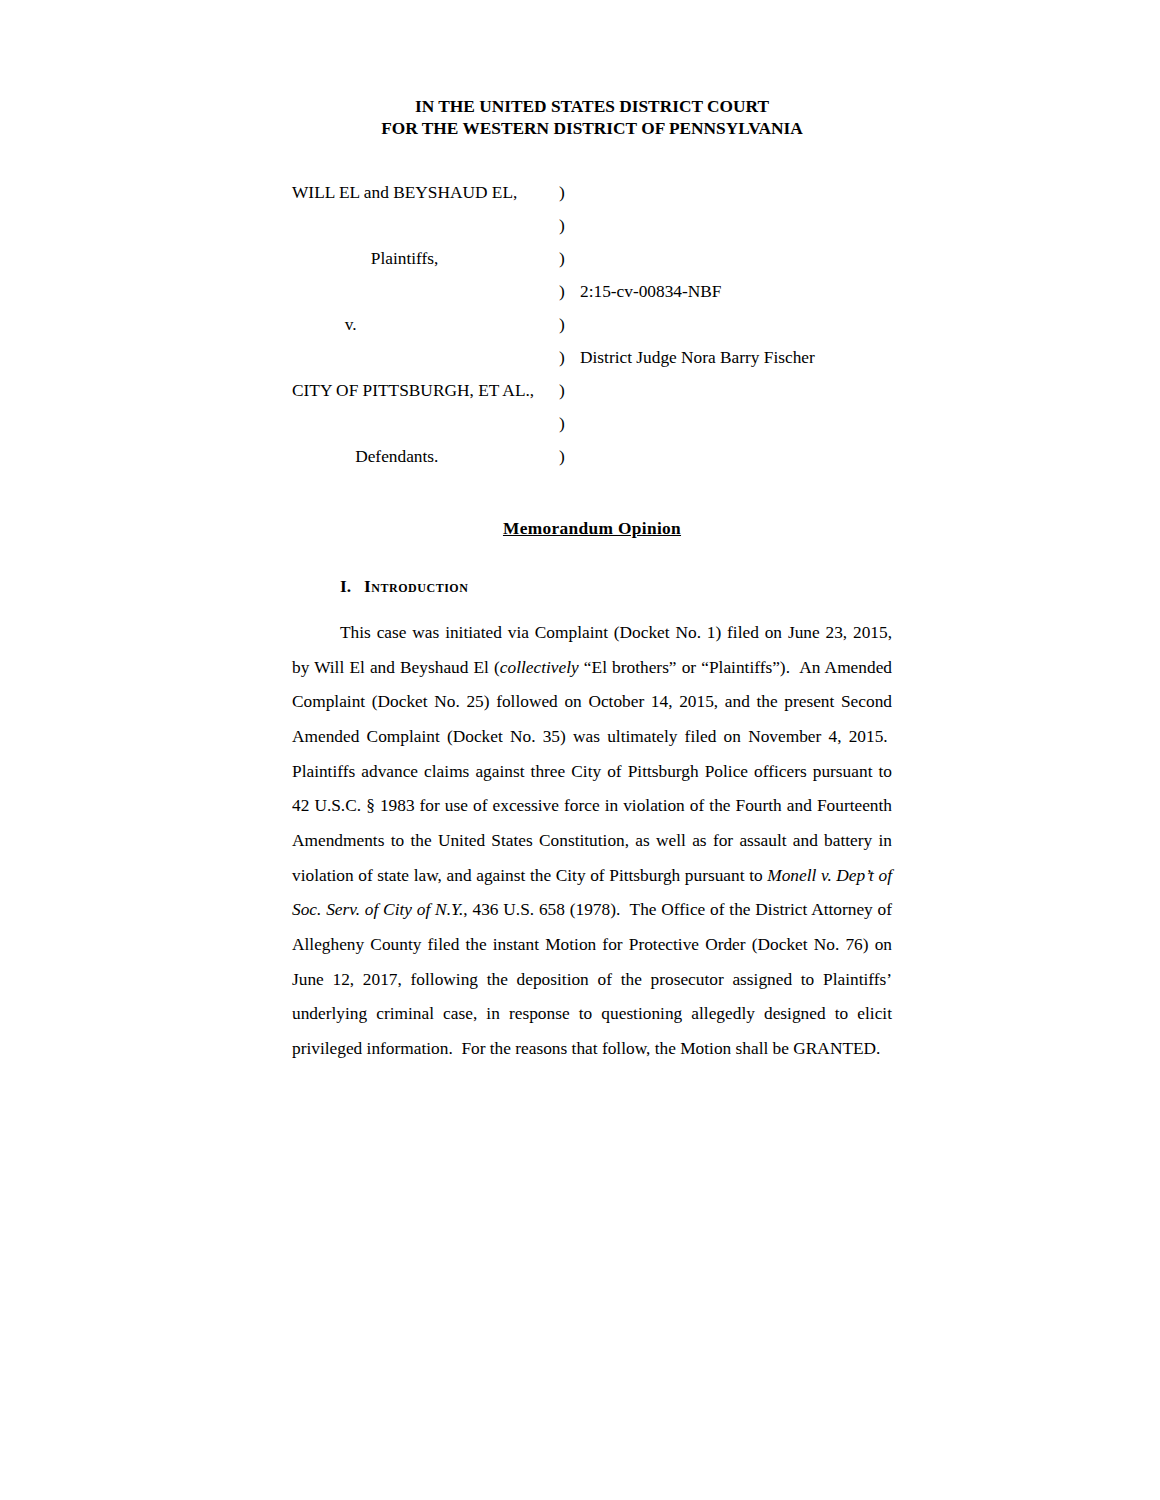In the United States District Court
for the Western District of Pennsylvania
| WILL EL and BEYSHAUD EL, | ) | |
| | ) | |
| Plaintiffs, | ) | |
| | ) | 2:15-cv-00834-NBF |
| v. | ) | |
| | ) | District Judge Nora Barry Fischer |
| CITY OF PITTSBURGH, ET AL., | ) | |
| | ) | |
| Defendants. | ) | |
Memorandum Opinion
I. Introduction
This case was initiated via Complaint (Docket No. 1) filed on June 23, 2015, by Will El and Beyshaud El (collectively “El brothers” or “Plaintiffs”). An Amended Complaint (Docket No. 25) followed on October 14, 2015, and the present Second Amended Complaint (Docket No. 35) was ultimately filed on November 4, 2015. Plaintiffs advance claims against three City of Pittsburgh Police officers pursuant to 42 U.S.C. § 1983 for use of excessive force in violation of the Fourth and Fourteenth Amendments to the United States Constitution, as well as for assault and battery in violation of state law, and against the City of Pittsburgh pursuant to Monell v. Dep’t of Soc. Serv. of City of N.Y., 436 U.S. 658 (1978). The Office of the District Attorney of Allegheny County filed the instant Motion for Protective Order (Docket No. 76) on June 12, 2017, following the deposition of the prosecutor assigned to Plaintiffs’ underlying criminal case, in response to questioning allegedly designed to elicit privileged information. For the reasons that follow, the Motion shall be GRANTED.